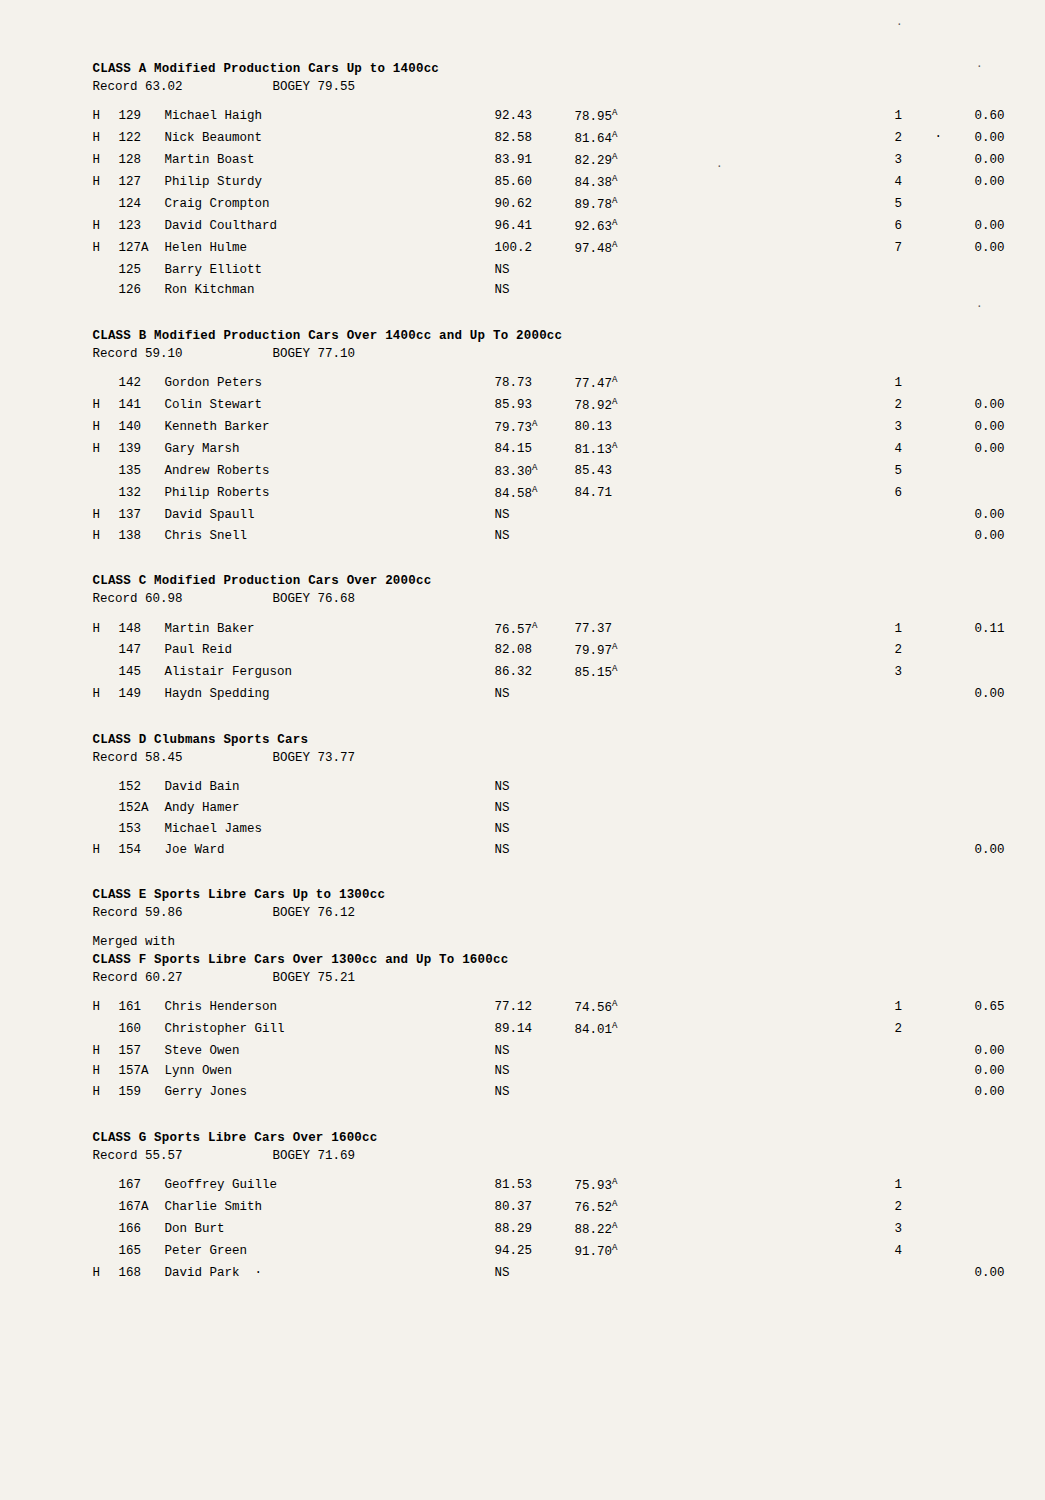·
·
·
·
CLASS A Modified Production Cars Up to 1400cc
Record 63.02BOGEY 79.55
| H | 129 | Michael Haigh | | 92.43 | 78.95 A | | 1 | 0.60 |
| H | 122 | Nick Beaumont | | 82.58 | 81.64 A | | 2 | 0.00 |
| H | 128 | Martin Boast | | 83.91 | 82.29 A | | 3 | 0.00 |
| H | 127 | Philip Sturdy | | 85.60 | 84.38 A | | 4 | 0.00 |
| | 124 | Craig Crompton | | 90.62 | 89.78 A | | 5 | |
| H | 123 | David Coulthard | | 96.41 | 92.63 A | | 6 | 0.00 |
| H | 127A | Helen Hulme | | 100.2 | 97.48 A | | 7 | 0.00 |
| | 125 | Barry Elliott | | NS | | | | |
| | 126 | Ron Kitchman | | NS | | | | |
CLASS B Modified Production Cars Over 1400cc and Up To 2000cc
Record 59.10BOGEY 77.10
| | 142 | Gordon Peters | | 78.73 | 77.47 A | | 1 | |
| H | 141 | Colin Stewart | | 85.93 | 78.92 A | | 2 | 0.00 |
| H | 140 | Kenneth Barker | | 79.73 A | 80.13 | | 3 | 0.00 |
| H | 139 | Gary Marsh | | 84.15 | 81.13 A | | 4 | 0.00 |
| | 135 | Andrew Roberts | | 83.30 A | 85.43 | | 5 | |
| | 132 | Philip Roberts | | 84.58 A | 84.71 | | 6 | |
| H | 137 | David Spaull | | NS | | | | 0.00 |
| H | 138 | Chris Snell | | NS | | | | 0.00 |
CLASS C Modified Production Cars Over 2000cc
Record 60.98BOGEY 76.68
| H | 148 | Martin Baker | | 76.57 A | 77.37 | | 1 | 0.11 |
| | 147 | Paul Reid | | 82.08 | 79.97 A | | 2 | |
| | 145 | Alistair Ferguson | | 86.32 | 85.15 A | | 3 | |
| H | 149 | Haydn Spedding | | NS | | | | 0.00 |
CLASS D Clubmans Sports Cars
Record 58.45BOGEY 73.77
| | 152 | David Bain | | NS | | | | |
| | 152A | Andy Hamer | | NS | | | | |
| | 153 | Michael James | | NS | | | | |
| H | 154 | Joe Ward | | NS | | | | 0.00 |
CLASS E Sports Libre Cars Up to 1300cc
Record 59.86BOGEY 76.12
Merged with
CLASS F Sports Libre Cars Over 1300cc and Up To 1600cc
Record 60.27BOGEY 75.21
| H | 161 | Chris Henderson | | 77.12 | 74.56 A | | 1 | 0.65 |
| | 160 | Christopher Gill | | 89.14 | 84.01 A | | 2 | |
| H | 157 | Steve Owen | | NS | | | | 0.00 |
| H | 157A | Lynn Owen | | NS | | | | 0.00 |
| H | 159 | Gerry Jones | | NS | | | | 0.00 |
CLASS G Sports Libre Cars Over 1600cc
Record 55.57BOGEY 71.69
| | 167 | Geoffrey Guille | | 81.53 | 75.93 A | | 1 | |
| | 167A | Charlie Smith | | 80.37 | 76.52 A | | 2 | |
| | 166 | Don Burt | | 88.29 | 88.22 A | | 3 | |
| | 165 | Peter Green | | 94.25 | 91.70 A | | 4 | |
| H | 168 | David Park · | | NS | | | | 0.00 |